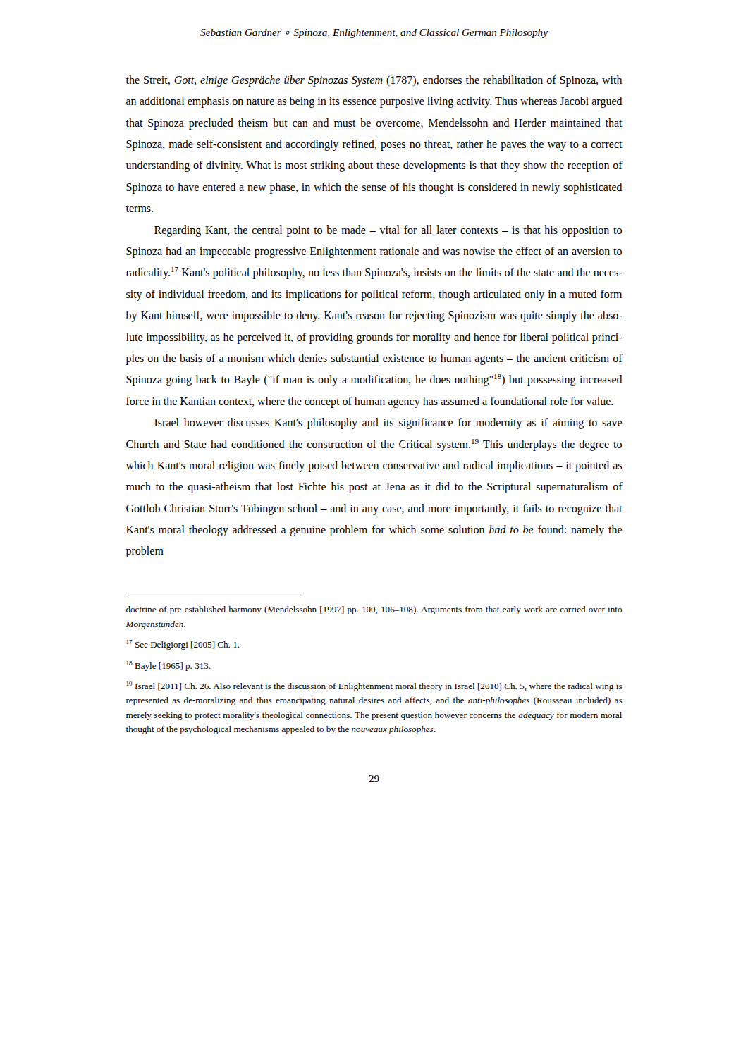Sebastian Gardner ∘ Spinoza, Enlightenment, and Classical German Philosophy
the Streit, Gott, einige Gespräche über Spinozas System (1787), endorses the rehabilitation of Spinoza, with an additional emphasis on nature as being in its essence purposive living activity. Thus whereas Jacobi argued that Spinoza precluded theism but can and must be overcome, Mendelssohn and Herder maintained that Spinoza, made self-consistent and accordingly refined, poses no threat, rather he paves the way to a correct understanding of divinity. What is most striking about these developments is that they show the reception of Spinoza to have entered a new phase, in which the sense of his thought is considered in newly sophisticated terms.
Regarding Kant, the central point to be made – vital for all later contexts – is that his opposition to Spinoza had an impeccable progressive Enlightenment rationale and was nowise the effect of an aversion to radicality.17 Kant's political philosophy, no less than Spinoza's, insists on the limits of the state and the necessity of individual freedom, and its implications for political reform, though articulated only in a muted form by Kant himself, were impossible to deny. Kant's reason for rejecting Spinozism was quite simply the absolute impossibility, as he perceived it, of providing grounds for morality and hence for liberal political principles on the basis of a monism which denies substantial existence to human agents – the ancient criticism of Spinoza going back to Bayle ("if man is only a modification, he does nothing"18) but possessing increased force in the Kantian context, where the concept of human agency has assumed a foundational role for value.
Israel however discusses Kant's philosophy and its significance for modernity as if aiming to save Church and State had conditioned the construction of the Critical system.19 This underplays the degree to which Kant's moral religion was finely poised between conservative and radical implications – it pointed as much to the quasi-atheism that lost Fichte his post at Jena as it did to the Scriptural supernaturalism of Gottlob Christian Storr's Tübingen school – and in any case, and more importantly, it fails to recognize that Kant's moral theology addressed a genuine problem for which some solution had to be found: namely the problem
doctrine of pre-established harmony (Mendelssohn [1997] pp. 100, 106–108). Arguments from that early work are carried over into Morgenstunden.
17 See Deligiorgi [2005] Ch. 1.
18 Bayle [1965] p. 313.
19 Israel [2011] Ch. 26. Also relevant is the discussion of Enlightenment moral theory in Israel [2010] Ch. 5, where the radical wing is represented as de-moralizing and thus emancipating natural desires and affects, and the anti-philosophes (Rousseau included) as merely seeking to protect morality's theological connections. The present question however concerns the adequacy for modern moral thought of the psychological mechanisms appealed to by the nouveaux philosophes.
29